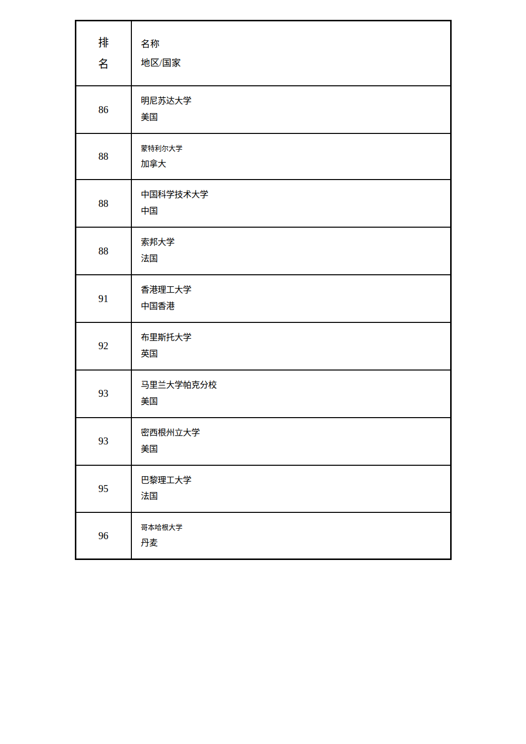| 排 名 | 名称 地区/国家 |
| 86 | 明尼苏达大学 美国 |
| 88 | 蒙特利尔大学 加拿大 |
| 88 | 中国科学技术大学 中国 |
| 88 | 索邦大学 法国 |
| 91 | 香港理工大学 中国香港 |
| 92 | 布里斯托大学 英国 |
| 93 | 马里兰大学帕克分校 美国 |
| 93 | 密西根州立大学 美国 |
| 95 | 巴黎理工大学 法国 |
| 96 | 哥本哈根大学 丹麦 |